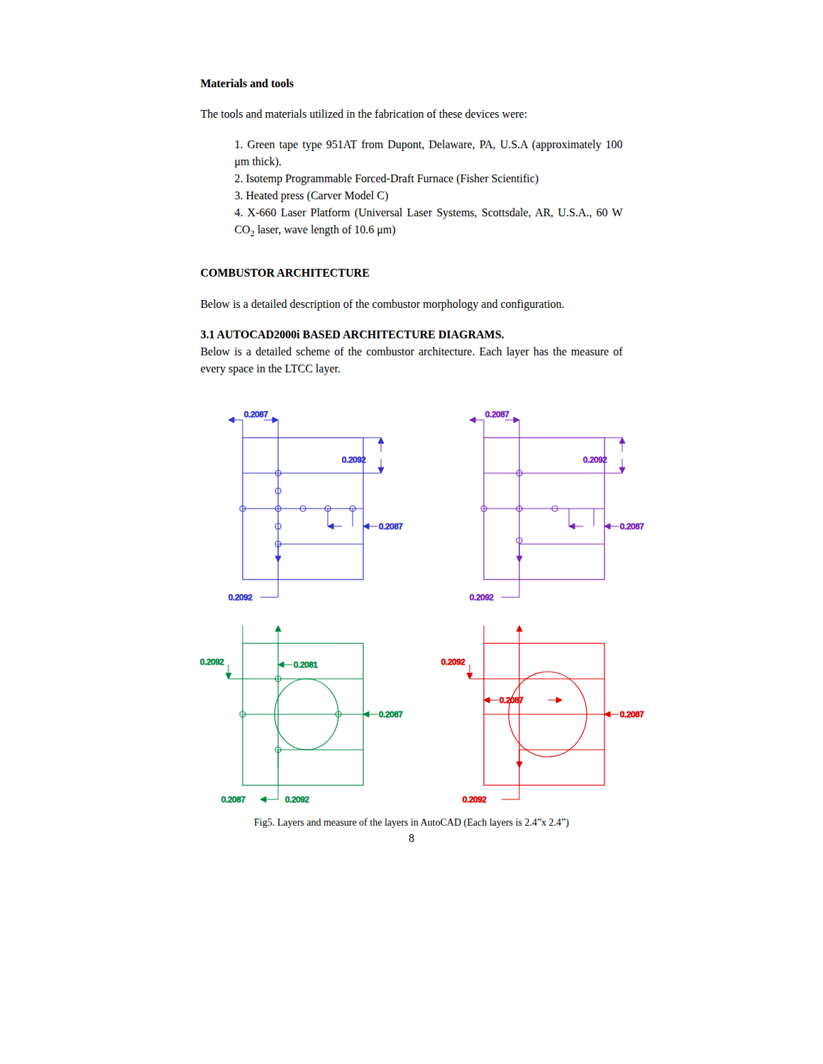Materials and tools
The tools and materials utilized in the fabrication of these devices were:
1. Green tape type 951AT from Dupont, Delaware, PA, U.S.A (approximately 100 μm thick).
2. Isotemp Programmable Forced-Draft Furnace (Fisher Scientific)
3. Heated press (Carver Model C)
4. X-660 Laser Platform (Universal Laser Systems, Scottsdale, AR, U.S.A., 60 W CO2 laser, wave length of 10.6 μm)
COMBUSTOR ARCHITECTURE
Below is a detailed description of the combustor morphology and configuration.
3.1 AUTOCAD2000i BASED ARCHITECTURE DIAGRAMS.
Below is a detailed scheme of the combustor architecture. Each layer has the measure of every space in the LTCC layer.
0.2087 0.2092 0.2087 0.2092 0.2087 0.2092 0.2087 0.2092 0.2092 0.2081 0.2087 0.2087 0.2092 0.2092 0.2087 0.2087 0.2092
Fig5. Layers and measure of the layers in AutoCAD (Each layers is 2.4”x 2.4”)
8